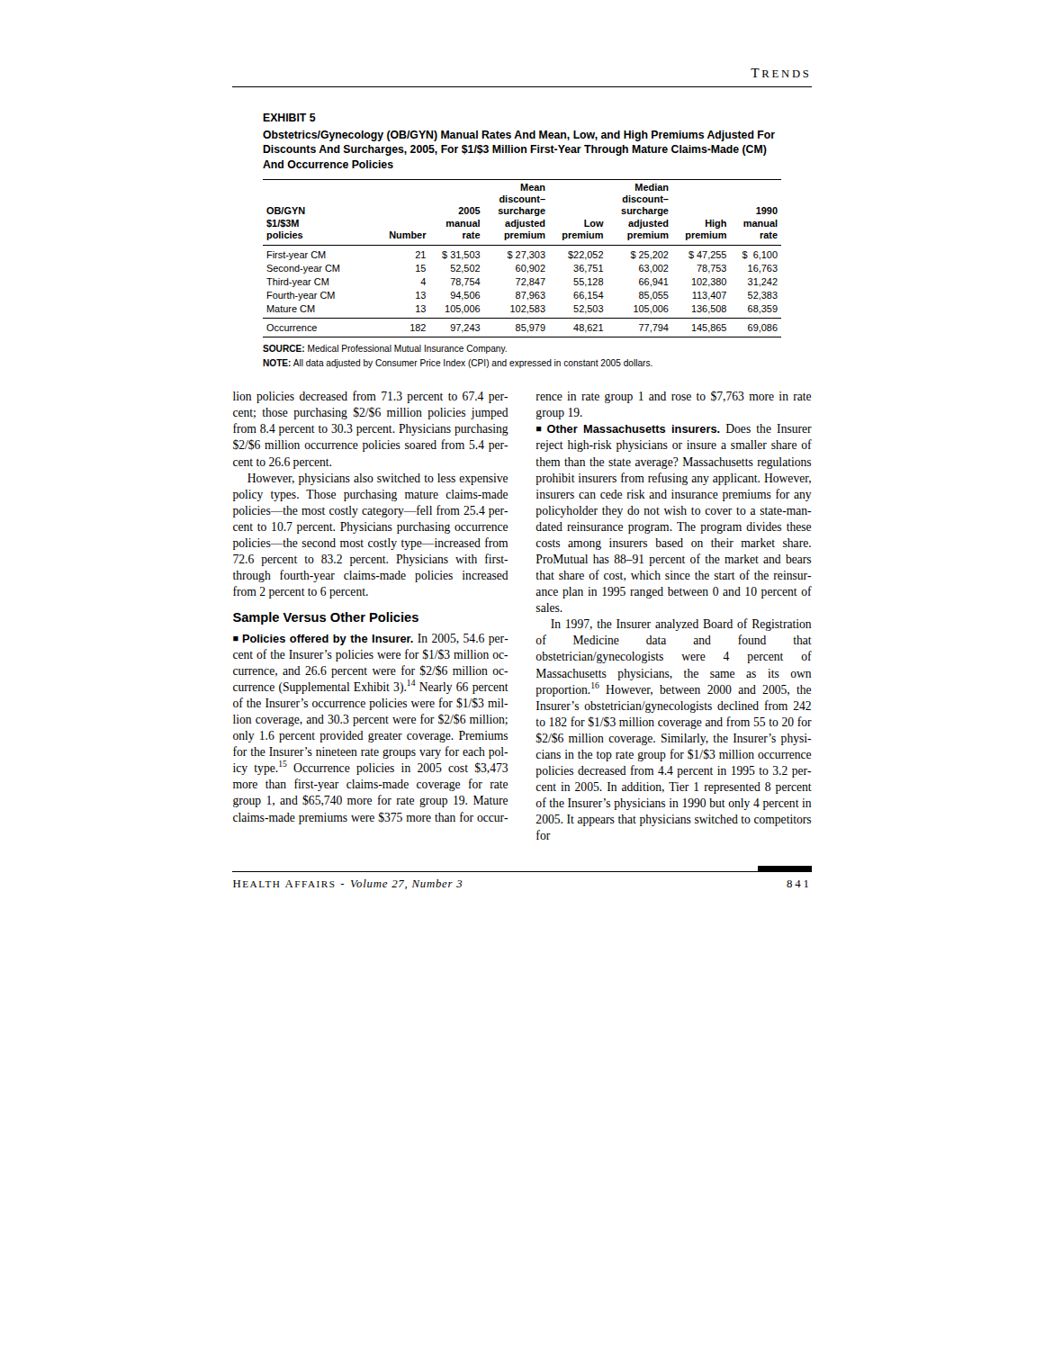TRENDS
EXHIBIT 5 Obstetrics/Gynecology (OB/GYN) Manual Rates And Mean, Low, and High Premiums Adjusted For Discounts And Surcharges, 2005, For $1/$3 Million First-Year Through Mature Claims-Made (CM) And Occurrence Policies
| OB/GYN $1/$3M policies | Number | 2005 manual rate | Mean discount– surcharge adjusted premium | Low premium | Median discount– surcharge adjusted premium | High premium | 1990 manual rate |
| --- | --- | --- | --- | --- | --- | --- | --- |
| First-year CM | 21 | $ 31,503 | $ 27,303 | $22,052 | $ 25,202 | $ 47,255 | $ 6,100 |
| Second-year CM | 15 | 52,502 | 60,902 | 36,751 | 63,002 | 78,753 | 16,763 |
| Third-year CM | 4 | 78,754 | 72,847 | 55,128 | 66,941 | 102,380 | 31,242 |
| Fourth-year CM | 13 | 94,506 | 87,963 | 66,154 | 85,055 | 113,407 | 52,383 |
| Mature CM | 13 | 105,006 | 102,583 | 52,503 | 105,006 | 136,508 | 68,359 |
| Occurrence | 182 | 97,243 | 85,979 | 48,621 | 77,794 | 145,865 | 69,086 |
SOURCE: Medical Professional Mutual Insurance Company.
NOTE: All data adjusted by Consumer Price Index (CPI) and expressed in constant 2005 dollars.
lion policies decreased from 71.3 percent to 67.4 percent; those purchasing $2/$6 million policies jumped from 8.4 percent to 30.3 percent. Physicians purchasing $2/$6 million occurrence policies soared from 5.4 percent to 26.6 percent.
However, physicians also switched to less expensive policy types. Those purchasing mature claims-made policies—the most costly category—fell from 25.4 percent to 10.7 percent. Physicians purchasing occurrence policies—the second most costly type—increased from 72.6 percent to 83.2 percent. Physicians with first- through fourth-year claims-made policies increased from 2 percent to 6 percent.
Sample Versus Other Policies
■Policies offered by the Insurer. In 2005, 54.6 percent of the Insurer’s policies were for $1/$3 million occurrence, and 26.6 percent were for $2/$6 million occurrence (Supplemental Exhibit 3).14 Nearly 66 percent of the Insurer’s occurrence policies were for $1/$3 million coverage, and 30.3 percent were for $2/$6 million; only 1.6 percent provided greater coverage. Premiums for the Insurer’s nineteen rate groups vary for each policy type.15 Occurrence policies in 2005 cost $3,473 more than first-year claims-made coverage for rate group 1, and $65,740 more for rate group 19. Mature claims-made premiums were $375 more than for occurrence in rate group 1 and rose to $7,763 more in rate group 19.
■Other Massachusetts insurers. Does the Insurer reject high-risk physicians or insure a smaller share of them than the state average? Massachusetts regulations prohibit insurers from refusing any applicant. However, insurers can cede risk and insurance premiums for any policyholder they do not wish to cover to a state-mandated reinsurance program. The program divides these costs among insurers based on their market share. ProMutual has 88–91 percent of the market and bears that share of cost, which since the start of the reinsurance plan in 1995 ranged between 0 and 10 percent of sales.
In 1997, the Insurer analyzed Board of Registration of Medicine data and found that obstetrician/gynecologists were 4 percent of Massachusetts physicians, the same as its own proportion.16 However, between 2000 and 2005, the Insurer’s obstetrician/gynecologists declined from 242 to 182 for $1/$3 million coverage and from 55 to 20 for $2/$6 million coverage. Similarly, the Insurer’s physicians in the top rate group for $1/$3 million occurrence policies decreased from 4.4 percent in 1995 to 3.2 percent in 2005. In addition, Tier 1 represented 8 percent of the Insurer’s physicians in 1990 but only 4 percent in 2005. It appears that physicians switched to competitors for
HEALTH AFFAIRS - Volume 27, Number 3 841